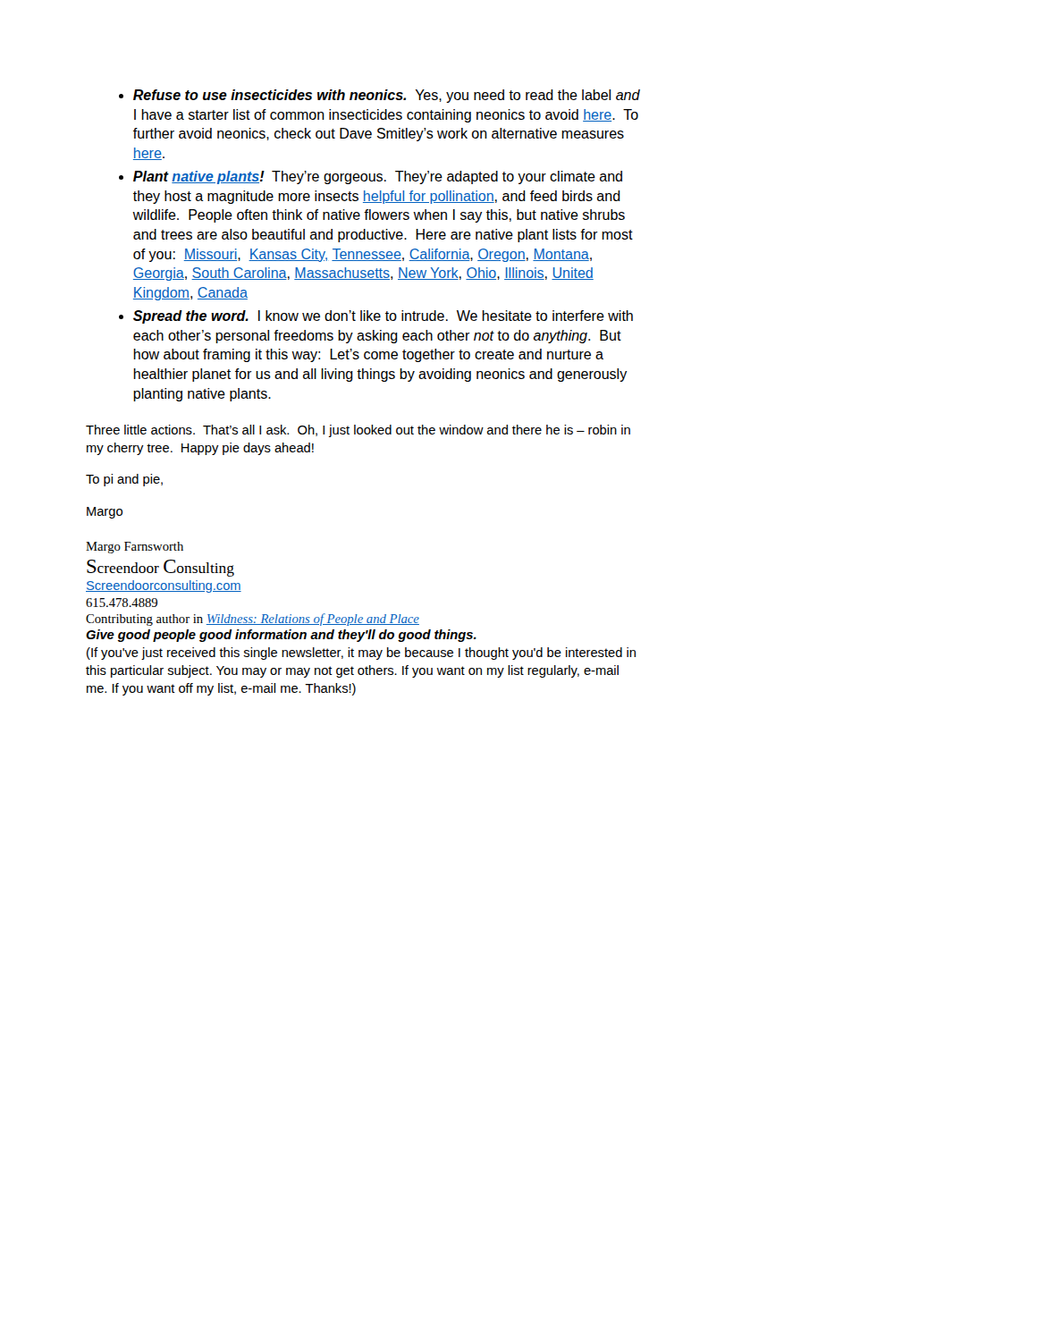Refuse to use insecticides with neonics. Yes, you need to read the label and I have a starter list of common insecticides containing neonics to avoid here. To further avoid neonics, check out Dave Smitley’s work on alternative measures here.
Plant native plants! They’re gorgeous. They’re adapted to your climate and they host a magnitude more insects helpful for pollination, and feed birds and wildlife. People often think of native flowers when I say this, but native shrubs and trees are also beautiful and productive. Here are native plant lists for most of you: Missouri, Kansas City, Tennessee, California, Oregon, Montana, Georgia, South Carolina, Massachusetts, New York, Ohio, Illinois, United Kingdom, Canada
Spread the word. I know we don’t like to intrude. We hesitate to interfere with each other’s personal freedoms by asking each other not to do anything. But how about framing it this way: Let’s come together to create and nurture a healthier planet for us and all living things by avoiding neonics and generously planting native plants.
Three little actions. That’s all I ask. Oh, I just looked out the window and there he is – robin in my cherry tree. Happy pie days ahead!
To pi and pie,
Margo
Margo Farnsworth
Screendoor Consulting
Screendoorconsulting.com
615.478.4889
Contributing author in Wildness: Relations of People and Place
Give good people good information and they'll do good things.
(If you've just received this single newsletter, it may be because I thought you'd be interested in this particular subject. You may or may not get others. If you want on my list regularly, e-mail me. If you want off my list, e-mail me. Thanks!)